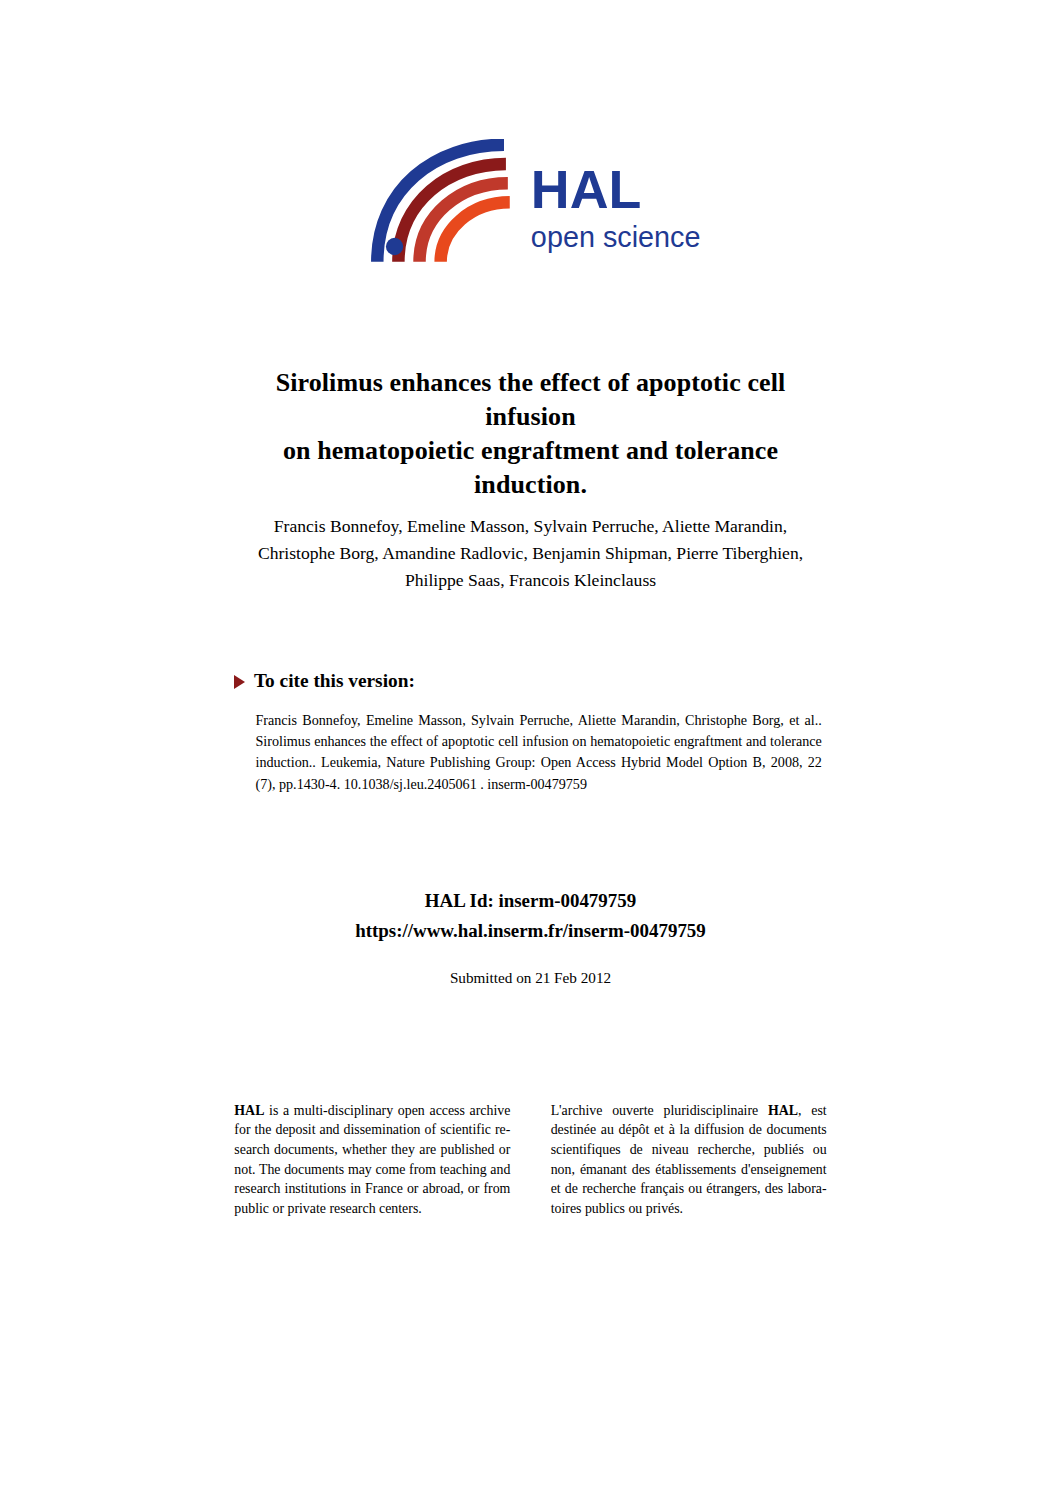HAL open science
Sirolimus enhances the effect of apoptotic cell infusion
on hematopoietic engraftment and tolerance induction.
Francis Bonnefoy, Emeline Masson, Sylvain Perruche, Aliette Marandin,
Christophe Borg, Amandine Radlovic, Benjamin Shipman, Pierre Tiberghien,
Philippe Saas, Francois Kleinclauss
To cite this version:
Francis Bonnefoy, Emeline Masson, Sylvain Perruche, Aliette Marandin, Christophe Borg, et al.. Sirolimus enhances the effect of apoptotic cell infusion on hematopoietic engraftment and tolerance induction.. Leukemia, Nature Publishing Group: Open Access Hybrid Model Option B, 2008, 22 (7), pp.1430-4. 10.1038/sj.leu.2405061 . inserm-00479759
HAL Id: inserm-00479759
https://www.hal.inserm.fr/inserm-00479759
Submitted on 21 Feb 2012
HAL is a multi-disciplinary open access archive for the deposit and dissemination of scientific research documents, whether they are published or not. The documents may come from teaching and research institutions in France or abroad, or from public or private research centers.
L'archive ouverte pluridisciplinaire HAL, est destinée au dépôt et à la diffusion de documents scientifiques de niveau recherche, publiés ou non, émanant des établissements d'enseignement et de recherche français ou étrangers, des laboratoires publics ou privés.